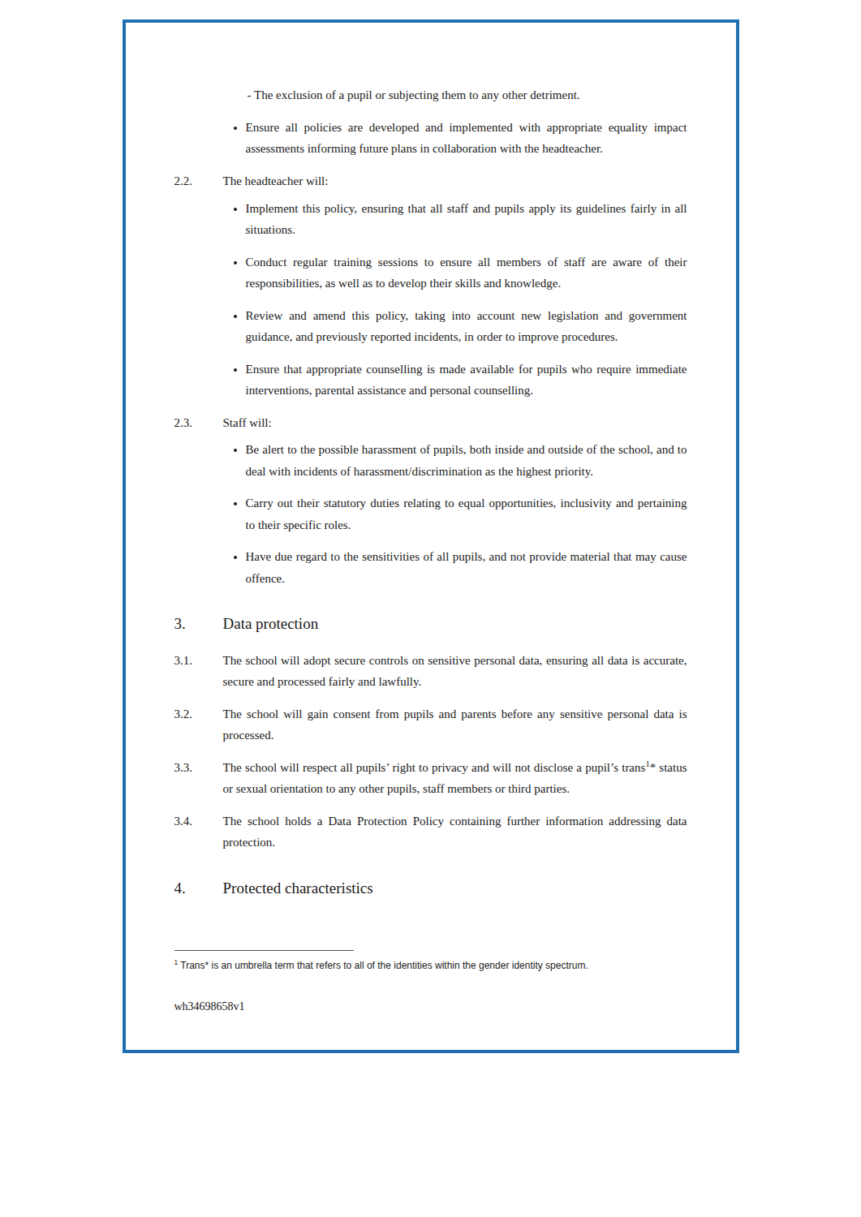The exclusion of a pupil or subjecting them to any other detriment.
Ensure all policies are developed and implemented with appropriate equality impact assessments informing future plans in collaboration with the headteacher.
2.2. The headteacher will:
Implement this policy, ensuring that all staff and pupils apply its guidelines fairly in all situations.
Conduct regular training sessions to ensure all members of staff are aware of their responsibilities, as well as to develop their skills and knowledge.
Review and amend this policy, taking into account new legislation and government guidance, and previously reported incidents, in order to improve procedures.
Ensure that appropriate counselling is made available for pupils who require immediate interventions, parental assistance and personal counselling.
2.3. Staff will:
Be alert to the possible harassment of pupils, both inside and outside of the school, and to deal with incidents of harassment/discrimination as the highest priority.
Carry out their statutory duties relating to equal opportunities, inclusivity and pertaining to their specific roles.
Have due regard to the sensitivities of all pupils, and not provide material that may cause offence.
3. Data protection
3.1. The school will adopt secure controls on sensitive personal data, ensuring all data is accurate, secure and processed fairly and lawfully.
3.2. The school will gain consent from pupils and parents before any sensitive personal data is processed.
3.3. The school will respect all pupils’ right to privacy and will not disclose a pupil’s trans1* status or sexual orientation to any other pupils, staff members or third parties.
3.4. The school holds a Data Protection Policy containing further information addressing data protection.
4. Protected characteristics
1 Trans* is an umbrella term that refers to all of the identities within the gender identity spectrum.
wh34698658v1